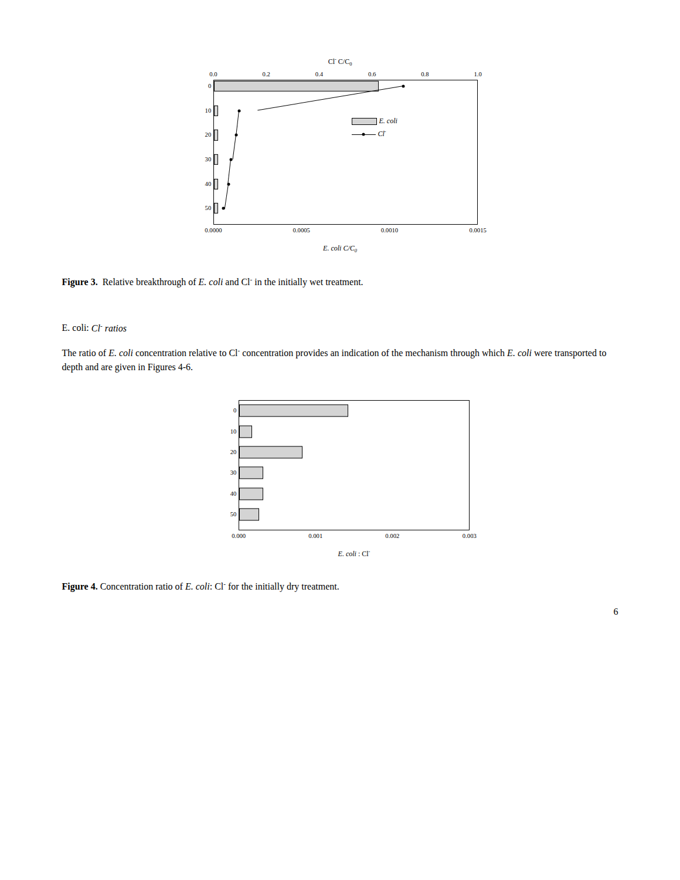Cl- C/C0
0.0 0.2 0.4 0.6 0.8 1.0
0 10 20 30 40 50
E. coli
Cl-
0.0000 0.0005 0.0010 0.0015
E. coli C/C0
Figure 3. Relative breakthrough of E. coli and Cl- in the initially wet treatment.
E. coli: Cl- ratios
The ratio of E. coli concentration relative to Cl- concentration provides an indication of the mechanism through which E. coli were transported to depth and are given in Figures 4-6.
0 10 20 30 40 50
0.000 0.001 0.002 0.003
E. coli : Cl-
Figure 4. Concentration ratio of E. coli: Cl- for the initially dry treatment.
6